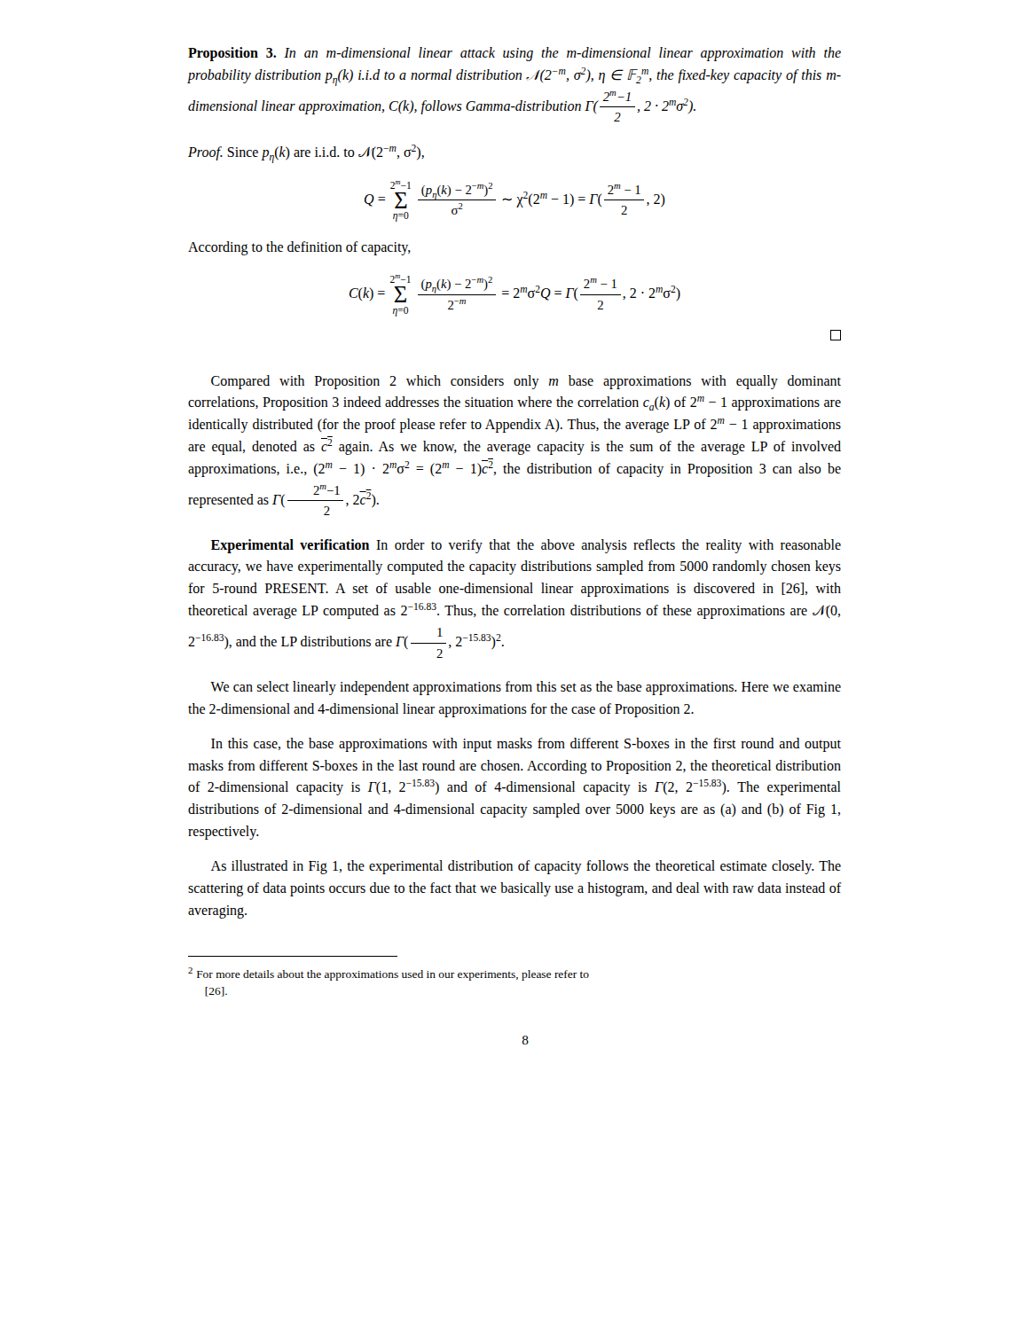Proposition 3. In an m-dimensional linear attack using the m-dimensional linear approximation with the probability distribution pη(k) i.i.d to a normal distribution 𝒩(2−m, σ2), η ∈ 𝔽2m, the fixed-key capacity of this m-dimensional linear approximation, C(k), follows Gamma-distribution Γ(2m−12, 2 · 2mσ2).
Proof. Since pη(k) are i.i.d. to 𝒩(2−m, σ2),
Q = 2m−1Ση=0 (pη(k) − 2−m)2 σ2 ∼ χ2(2m − 1) = Γ(2m − 12, 2)
According to the definition of capacity,
C(k) = 2m−1Ση=0 (pη(k) − 2−m)22−m = 2mσ2Q = Γ(2m − 12, 2 · 2mσ2)
Compared with Proposition 2 which considers only m base approximations with equally dominant correlations, Proposition 3 indeed addresses the situation where the correlation ca(k) of 2m − 1 approximations are identically distributed (for the proof please refer to Appendix A). Thus, the average LP of 2m − 1 approximations are equal, denoted as c2 again. As we know, the average capacity is the sum of the average LP of involved approximations, i.e., (2m − 1) · 2mσ2 = (2m − 1)c2, the distribution of capacity in Proposition 3 can also be represented as Γ(2m−12, 2c2).
Experimental verification In order to verify that the above analysis reflects the reality with reasonable accuracy, we have experimentally computed the capacity distributions sampled from 5000 randomly chosen keys for 5-round PRESENT. A set of usable one-dimensional linear approximations is discovered in [26], with theoretical average LP computed as 2−16.83. Thus, the correlation distributions of these approximations are 𝒩(0, 2−16.83), and the LP distributions are Γ(12, 2−15.83)2.
We can select linearly independent approximations from this set as the base approximations. Here we examine the 2-dimensional and 4-dimensional linear approximations for the case of Proposition 2.
In this case, the base approximations with input masks from different S-boxes in the first round and output masks from different S-boxes in the last round are chosen. According to Proposition 2, the theoretical distribution of 2-dimensional capacity is Γ(1, 2−15.83) and of 4-dimensional capacity is Γ(2, 2−15.83). The experimental distributions of 2-dimensional and 4-dimensional capacity sampled over 5000 keys are as (a) and (b) of Fig 1, respectively.
As illustrated in Fig 1, the experimental distribution of capacity follows the theoretical estimate closely. The scattering of data points occurs due to the fact that we basically use a histogram, and deal with raw data instead of averaging.
2 For more details about the approximations used in our experiments, please refer to [26].
8